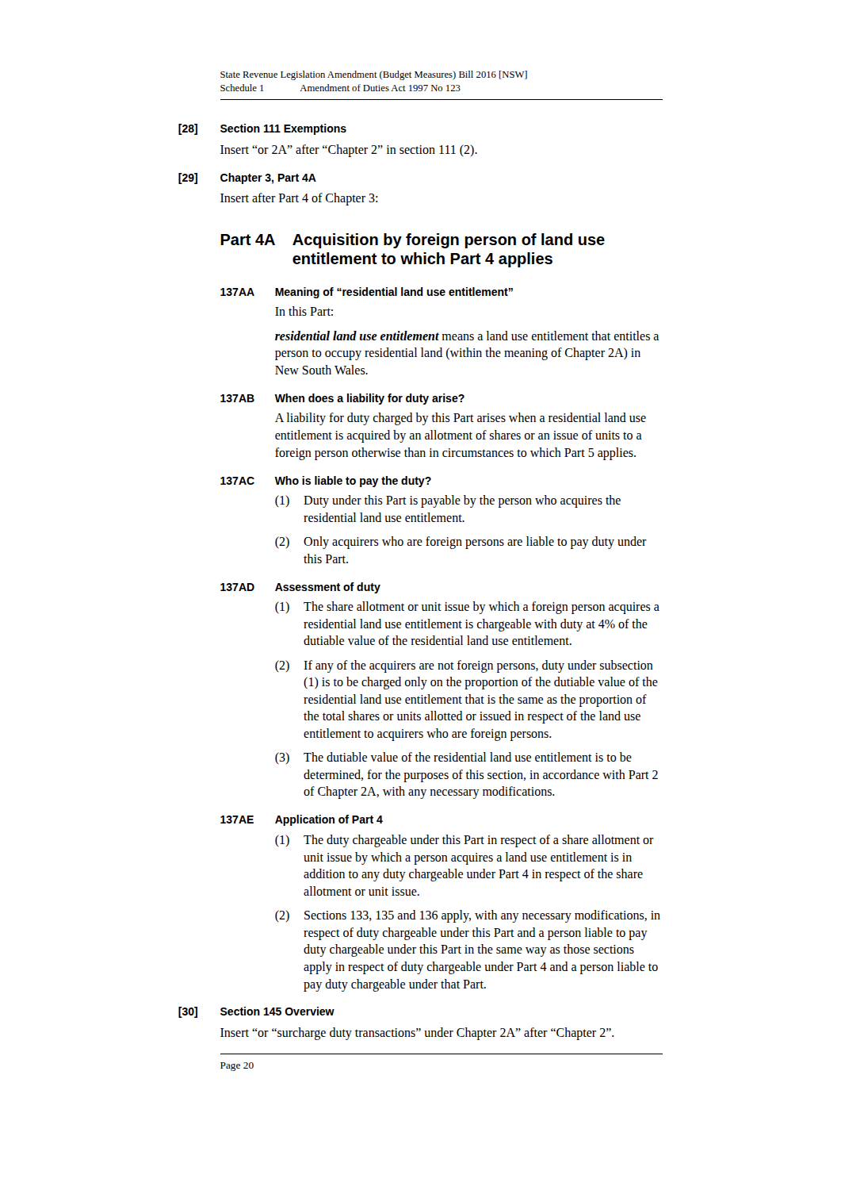State Revenue Legislation Amendment (Budget Measures) Bill 2016 [NSW] Schedule 1 Amendment of Duties Act 1997 No 123
[28] Section 111 Exemptions
Insert “or 2A” after “Chapter 2” in section 111 (2).
[29] Chapter 3, Part 4A
Insert after Part 4 of Chapter 3:
Part 4A Acquisition by foreign person of land use entitlement to which Part 4 applies
137AA Meaning of “residential land use entitlement”
In this Part:
residential land use entitlement means a land use entitlement that entitles a person to occupy residential land (within the meaning of Chapter 2A) in New South Wales.
137AB When does a liability for duty arise?
A liability for duty charged by this Part arises when a residential land use entitlement is acquired by an allotment of shares or an issue of units to a foreign person otherwise than in circumstances to which Part 5 applies.
137AC Who is liable to pay the duty?
(1) Duty under this Part is payable by the person who acquires the residential land use entitlement.
(2) Only acquirers who are foreign persons are liable to pay duty under this Part.
137AD Assessment of duty
(1) The share allotment or unit issue by which a foreign person acquires a residential land use entitlement is chargeable with duty at 4% of the dutiable value of the residential land use entitlement.
(2) If any of the acquirers are not foreign persons, duty under subsection (1) is to be charged only on the proportion of the dutiable value of the residential land use entitlement that is the same as the proportion of the total shares or units allotted or issued in respect of the land use entitlement to acquirers who are foreign persons.
(3) The dutiable value of the residential land use entitlement is to be determined, for the purposes of this section, in accordance with Part 2 of Chapter 2A, with any necessary modifications.
137AE Application of Part 4
(1) The duty chargeable under this Part in respect of a share allotment or unit issue by which a person acquires a land use entitlement is in addition to any duty chargeable under Part 4 in respect of the share allotment or unit issue.
(2) Sections 133, 135 and 136 apply, with any necessary modifications, in respect of duty chargeable under this Part and a person liable to pay duty chargeable under this Part in the same way as those sections apply in respect of duty chargeable under Part 4 and a person liable to pay duty chargeable under that Part.
[30] Section 145 Overview
Insert “or “surcharge duty transactions” under Chapter 2A” after “Chapter 2”.
Page 20